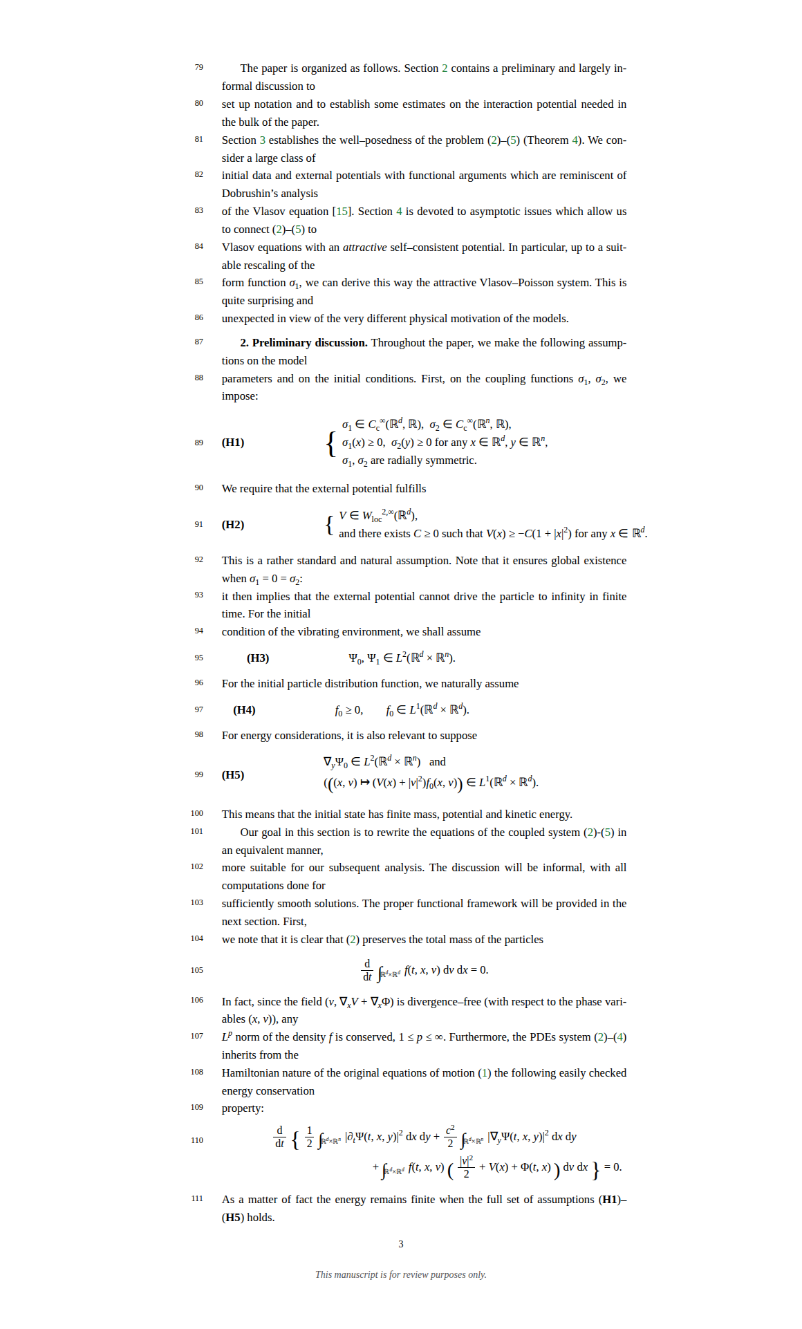79
The paper is organized as follows. Section 2 contains a preliminary and largely informal discussion to
80
set up notation and to establish some estimates on the interaction potential needed in the bulk of the paper.
81
Section 3 establishes the well–posedness of the problem (2)–(5) (Theorem 4). We consider a large class of
82
initial data and external potentials with functional arguments which are reminiscent of Dobrushin’s analysis
83
of the Vlasov equation [15]. Section 4 is devoted to asymptotic issues which allow us to connect (2)–(5) to
84
Vlasov equations with an attractive self–consistent potential. In particular, up to a suitable rescaling of the
85
form function σ1, we can derive this way the attractive Vlasov–Poisson system. This is quite surprising and
86
unexpected in view of the very different physical motivation of the models.
87
2. Preliminary discussion. Throughout the paper, we make the following assumptions on the model
88
parameters and on the initial conditions. First, on the coupling functions σ1, σ2, we impose:
89
(H1)
{ σ1 ∈ Cc∞(ℝd, ℝ), σ2 ∈ Cc∞(ℝn, ℝ), σ1(x) ≥ 0, σ2(y) ≥ 0 for any x ∈ ℝd, y ∈ ℝn, σ1, σ2 are radially symmetric.
90
We require that the external potential fulfills
91
(H2)
{ V ∈ Wloc2,∞(ℝd), and there exists C ≥ 0 such that V(x) ≥ −C(1 + |x|2) for any x ∈ ℝd.
92
This is a rather standard and natural assumption. Note that it ensures global existence when σ1 = 0 = σ2:
93
it then implies that the external potential cannot drive the particle to infinity in finite time. For the initial
94
condition of the vibrating environment, we shall assume
95
(H3)
Ψ0, Ψ1 ∈ L2(ℝd × ℝn).
96
For the initial particle distribution function, we naturally assume
97
(H4)
f0 ≥ 0, f0 ∈ L1(ℝd × ℝd).
98
For energy considerations, it is also relevant to suppose
99
(H5)
∇yΨ0 ∈ L2(ℝd × ℝn) and (((x, v) ↦ (V(x) + |v|2)f0(x, v)) ∈ L1(ℝd × ℝd).
100
This means that the initial state has finite mass, potential and kinetic energy.
101
Our goal in this section is to rewrite the equations of the coupled system (2)-(5) in an equivalent manner,
102
more suitable for our subsequent analysis. The discussion will be informal, with all computations done for
103
sufficiently smooth solutions. The proper functional framework will be provided in the next section. First,
104
we note that it is clear that (2) preserves the total mass of the particles
105
ddt ∫ℝd×ℝd f(t, x, v) dv dx = 0.
106
In fact, since the field (v, ∇xV + ∇xΦ) is divergence–free (with respect to the phase variables (x, v)), any
107
Lp norm of the density f is conserved, 1 ≤ p ≤ ∞. Furthermore, the PDEs system (2)–(4) inherits from the
108
Hamiltonian nature of the original equations of motion (1) the following easily checked energy conservation
109
property:
110
ddt { 12 ∫ℝd×ℝn |∂tΨ(t, x, y)|2 dx dy + c22 ∫ℝd×ℝn |∇yΨ(t, x, y)|2 dx dy + ∫ℝd×ℝd f(t, x, v) ( |v|22 + V(x) + Φ(t, x) ) dv dx } = 0.
111
As a matter of fact the energy remains finite when the full set of assumptions (H1)–(H5) holds.
3
This manuscript is for review purposes only.